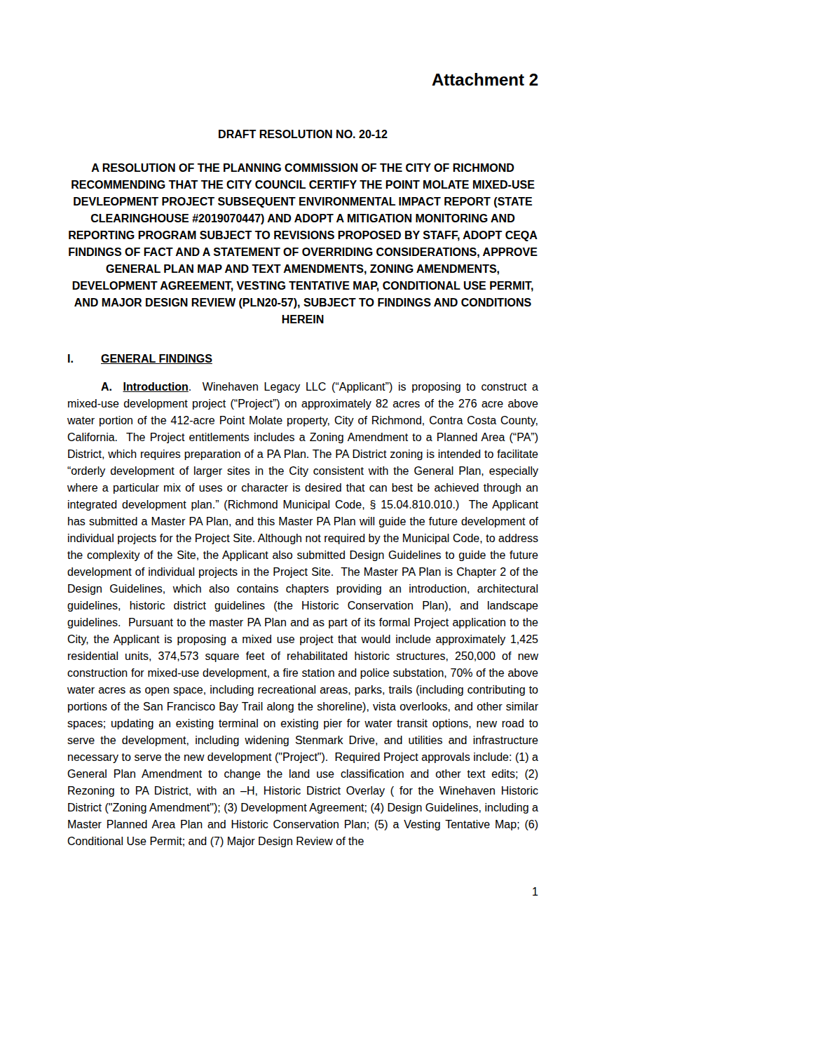Attachment 2
DRAFT RESOLUTION NO. 20-12
A RESOLUTION OF THE PLANNING COMMISSION OF THE CITY OF RICHMOND RECOMMENDING THAT THE CITY COUNCIL CERTIFY THE POINT MOLATE MIXED-USE DEVLEOPMENT PROJECT SUBSEQUENT ENVIRONMENTAL IMPACT REPORT (STATE CLEARINGHOUSE #2019070447) AND ADOPT A MITIGATION MONITORING AND REPORTING PROGRAM SUBJECT TO REVISIONS PROPOSED BY STAFF, ADOPT CEQA FINDINGS OF FACT AND A STATEMENT OF OVERRIDING CONSIDERATIONS, APPROVE GENERAL PLAN MAP AND TEXT AMENDMENTS, ZONING AMENDMENTS, DEVELOPMENT AGREEMENT, VESTING TENTATIVE MAP, CONDITIONAL USE PERMIT, AND MAJOR DESIGN REVIEW (PLN20-57), SUBJECT TO FINDINGS AND CONDITIONS HEREIN
I. GENERAL FINDINGS
A. Introduction. Winehaven Legacy LLC (“Applicant”) is proposing to construct a mixed-use development project (“Project”) on approximately 82 acres of the 276 acre above water portion of the 412-acre Point Molate property, City of Richmond, Contra Costa County, California. The Project entitlements includes a Zoning Amendment to a Planned Area (“PA”) District, which requires preparation of a PA Plan. The PA District zoning is intended to facilitate “orderly development of larger sites in the City consistent with the General Plan, especially where a particular mix of uses or character is desired that can best be achieved through an integrated development plan.” (Richmond Municipal Code, § 15.04.810.010.) The Applicant has submitted a Master PA Plan, and this Master PA Plan will guide the future development of individual projects for the Project Site. Although not required by the Municipal Code, to address the complexity of the Site, the Applicant also submitted Design Guidelines to guide the future development of individual projects in the Project Site. The Master PA Plan is Chapter 2 of the Design Guidelines, which also contains chapters providing an introduction, architectural guidelines, historic district guidelines (the Historic Conservation Plan), and landscape guidelines. Pursuant to the master PA Plan and as part of its formal Project application to the City, the Applicant is proposing a mixed use project that would include approximately 1,425 residential units, 374,573 square feet of rehabilitated historic structures, 250,000 of new construction for mixed-use development, a fire station and police substation, 70% of the above water acres as open space, including recreational areas, parks, trails (including contributing to portions of the San Francisco Bay Trail along the shoreline), vista overlooks, and other similar spaces; updating an existing terminal on existing pier for water transit options, new road to serve the development, including widening Stenmark Drive, and utilities and infrastructure necessary to serve the new development ("Project"). Required Project approvals include: (1) a General Plan Amendment to change the land use classification and other text edits; (2) Rezoning to PA District, with an –H, Historic District Overlay ( for the Winehaven Historic District ("Zoning Amendment"); (3) Development Agreement; (4) Design Guidelines, including a Master Planned Area Plan and Historic Conservation Plan; (5) a Vesting Tentative Map; (6) Conditional Use Permit; and (7) Major Design Review of the
1